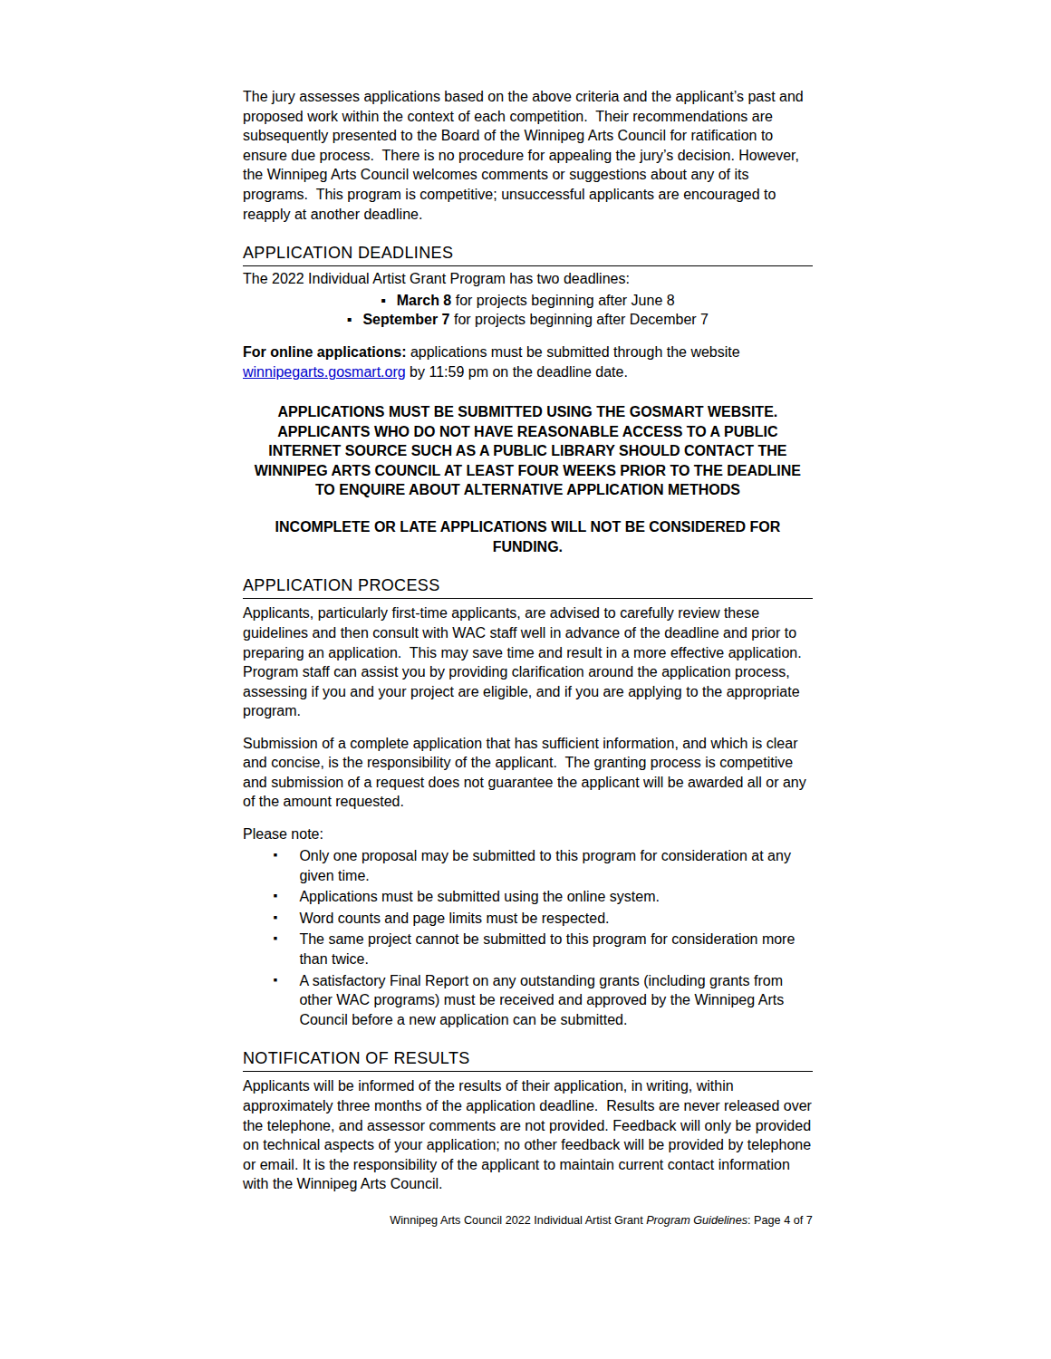The jury assesses applications based on the above criteria and the applicant’s past and proposed work within the context of each competition. Their recommendations are subsequently presented to the Board of the Winnipeg Arts Council for ratification to ensure due process. There is no procedure for appealing the jury’s decision. However, the Winnipeg Arts Council welcomes comments or suggestions about any of its programs. This program is competitive; unsuccessful applicants are encouraged to reapply at another deadline.
Application Deadlines
The 2022 Individual Artist Grant Program has two deadlines:
▪March 8 for projects beginning after June 8
▪September 7 for projects beginning after December 7
For online applications: applications must be submitted through the website winnipegarts.gosmart.org by 11:59 pm on the deadline date.
Applications must be submitted using the GoSmart website. Applicants who do not have reasonable access to a public internet source such as a public library should contact the Winnipeg Arts Council at least four weeks prior to the deadline to enquire about alternative application methods
Incomplete or late applications will not be considered for funding.
Application Process
Applicants, particularly first-time applicants, are advised to carefully review these guidelines and then consult with WAC staff well in advance of the deadline and prior to preparing an application. This may save time and result in a more effective application. Program staff can assist you by providing clarification around the application process, assessing if you and your project are eligible, and if you are applying to the appropriate program.
Submission of a complete application that has sufficient information, and which is clear and concise, is the responsibility of the applicant. The granting process is competitive and submission of a request does not guarantee the applicant will be awarded all or any of the amount requested.
Please note:
Only one proposal may be submitted to this program for consideration at any given time.
Applications must be submitted using the online system.
Word counts and page limits must be respected.
The same project cannot be submitted to this program for consideration more than twice.
A satisfactory Final Report on any outstanding grants (including grants from other WAC programs) must be received and approved by the Winnipeg Arts Council before a new application can be submitted.
Notification of Results
Applicants will be informed of the results of their application, in writing, within approximately three months of the application deadline. Results are never released over the telephone, and assessor comments are not provided. Feedback will only be provided on technical aspects of your application; no other feedback will be provided by telephone or email. It is the responsibility of the applicant to maintain current contact information with the Winnipeg Arts Council.
Winnipeg Arts Council 2022 Individual Artist Grant Program Guidelines: Page 4 of 7